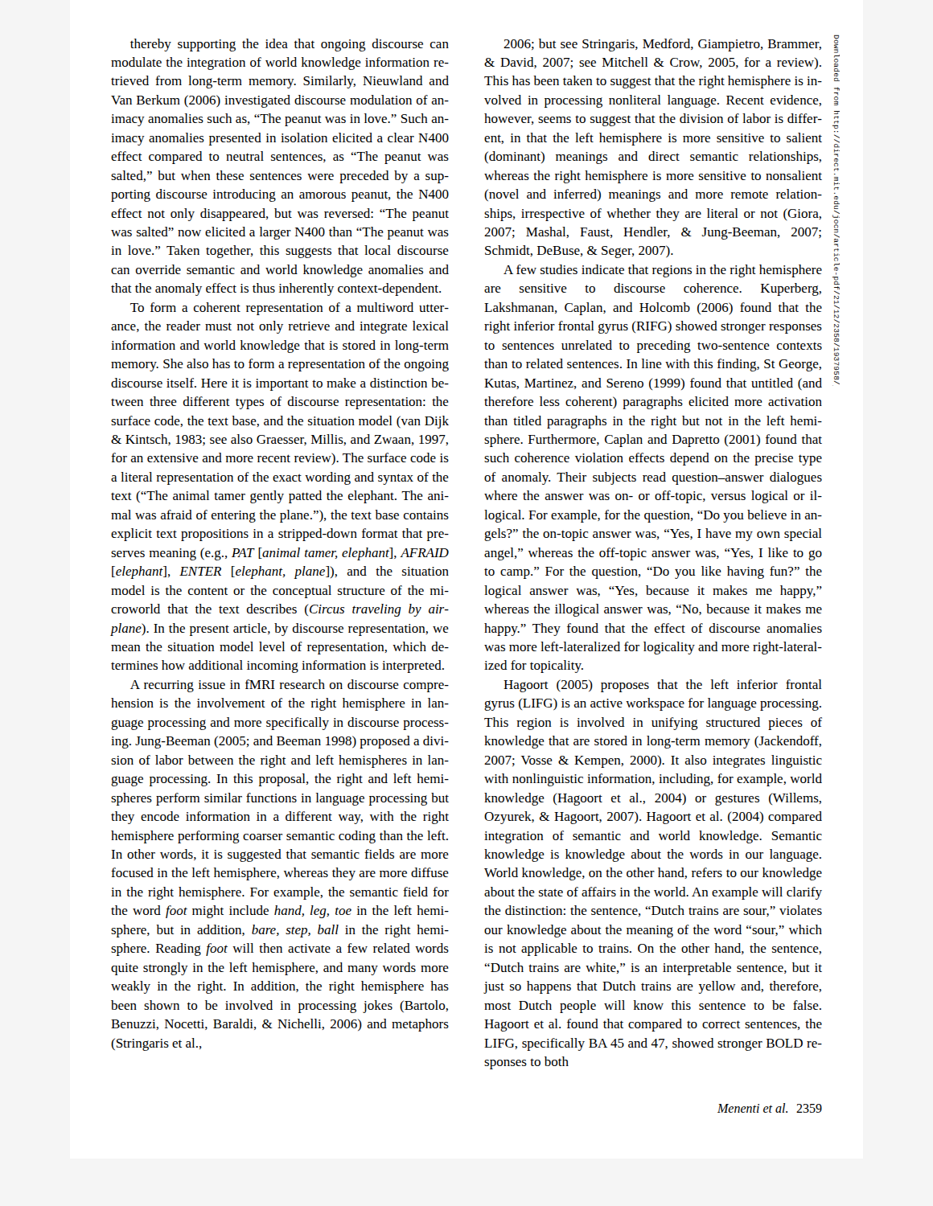Downloaded from http://direct.mit.edu/jocn/article-pdf/21/12/2358/1937958/jocn.2008.21161.pdf by guest on 18 May 2021
thereby supporting the idea that ongoing discourse can modulate the integration of world knowledge information retrieved from long-term memory. Similarly, Nieuwland and Van Berkum (2006) investigated discourse modulation of animacy anomalies such as, “The peanut was in love.” Such animacy anomalies presented in isolation elicited a clear N400 effect compared to neutral sentences, as “The peanut was salted,” but when these sentences were preceded by a supporting discourse introducing an amorous peanut, the N400 effect not only disappeared, but was reversed: “The peanut was salted” now elicited a larger N400 than “The peanut was in love.” Taken together, this suggests that local discourse can override semantic and world knowledge anomalies and that the anomaly effect is thus inherently context-dependent.
To form a coherent representation of a multiword utterance, the reader must not only retrieve and integrate lexical information and world knowledge that is stored in long-term memory. She also has to form a representation of the ongoing discourse itself. Here it is important to make a distinction between three different types of discourse representation: the surface code, the text base, and the situation model (van Dijk & Kintsch, 1983; see also Graesser, Millis, and Zwaan, 1997, for an extensive and more recent review). The surface code is a literal representation of the exact wording and syntax of the text (“The animal tamer gently patted the elephant. The animal was afraid of entering the plane.”), the text base contains explicit text propositions in a stripped-down format that preserves meaning (e.g., PAT [animal tamer, elephant], AFRAID [elephant], ENTER [elephant, plane]), and the situation model is the content or the conceptual structure of the microworld that the text describes (Circus traveling by airplane). In the present article, by discourse representation, we mean the situation model level of representation, which determines how additional incoming information is interpreted.
A recurring issue in fMRI research on discourse comprehension is the involvement of the right hemisphere in language processing and more specifically in discourse processing. Jung-Beeman (2005; and Beeman 1998) proposed a division of labor between the right and left hemispheres in language processing. In this proposal, the right and left hemispheres perform similar functions in language processing but they encode information in a different way, with the right hemisphere performing coarser semantic coding than the left. In other words, it is suggested that semantic fields are more focused in the left hemisphere, whereas they are more diffuse in the right hemisphere. For example, the semantic field for the word foot might include hand, leg, toe in the left hemisphere, but in addition, bare, step, ball in the right hemisphere. Reading foot will then activate a few related words quite strongly in the left hemisphere, and many words more weakly in the right. In addition, the right hemisphere has been shown to be involved in processing jokes (Bartolo, Benuzzi, Nocetti, Baraldi, & Nichelli, 2006) and metaphors (Stringaris et al.,
2006; but see Stringaris, Medford, Giampietro, Brammer, & David, 2007; see Mitchell & Crow, 2005, for a review). This has been taken to suggest that the right hemisphere is involved in processing nonliteral language. Recent evidence, however, seems to suggest that the division of labor is different, in that the left hemisphere is more sensitive to salient (dominant) meanings and direct semantic relationships, whereas the right hemisphere is more sensitive to nonsalient (novel and inferred) meanings and more remote relationships, irrespective of whether they are literal or not (Giora, 2007; Mashal, Faust, Hendler, & Jung-Beeman, 2007; Schmidt, DeBuse, & Seger, 2007).
A few studies indicate that regions in the right hemisphere are sensitive to discourse coherence. Kuperberg, Lakshmanan, Caplan, and Holcomb (2006) found that the right inferior frontal gyrus (RIFG) showed stronger responses to sentences unrelated to preceding two-sentence contexts than to related sentences. In line with this finding, St George, Kutas, Martinez, and Sereno (1999) found that untitled (and therefore less coherent) paragraphs elicited more activation than titled paragraphs in the right but not in the left hemisphere. Furthermore, Caplan and Dapretto (2001) found that such coherence violation effects depend on the precise type of anomaly. Their subjects read question–answer dialogues where the answer was on- or off-topic, versus logical or illogical. For example, for the question, “Do you believe in angels?” the on-topic answer was, “Yes, I have my own special angel,” whereas the off-topic answer was, “Yes, I like to go to camp.” For the question, “Do you like having fun?” the logical answer was, “Yes, because it makes me happy,” whereas the illogical answer was, “No, because it makes me happy.” They found that the effect of discourse anomalies was more left-lateralized for logicality and more right-lateralized for topicality.
Hagoort (2005) proposes that the left inferior frontal gyrus (LIFG) is an active workspace for language processing. This region is involved in unifying structured pieces of knowledge that are stored in long-term memory (Jackendoff, 2007; Vosse & Kempen, 2000). It also integrates linguistic with nonlinguistic information, including, for example, world knowledge (Hagoort et al., 2004) or gestures (Willems, Ozyurek, & Hagoort, 2007). Hagoort et al. (2004) compared integration of semantic and world knowledge. Semantic knowledge is knowledge about the words in our language. World knowledge, on the other hand, refers to our knowledge about the state of affairs in the world. An example will clarify the distinction: the sentence, “Dutch trains are sour,” violates our knowledge about the meaning of the word “sour,” which is not applicable to trains. On the other hand, the sentence, “Dutch trains are white,” is an interpretable sentence, but it just so happens that Dutch trains are yellow and, therefore, most Dutch people will know this sentence to be false. Hagoort et al. found that compared to correct sentences, the LIFG, specifically BA 45 and 47, showed stronger BOLD responses to both
Menenti et al.2359